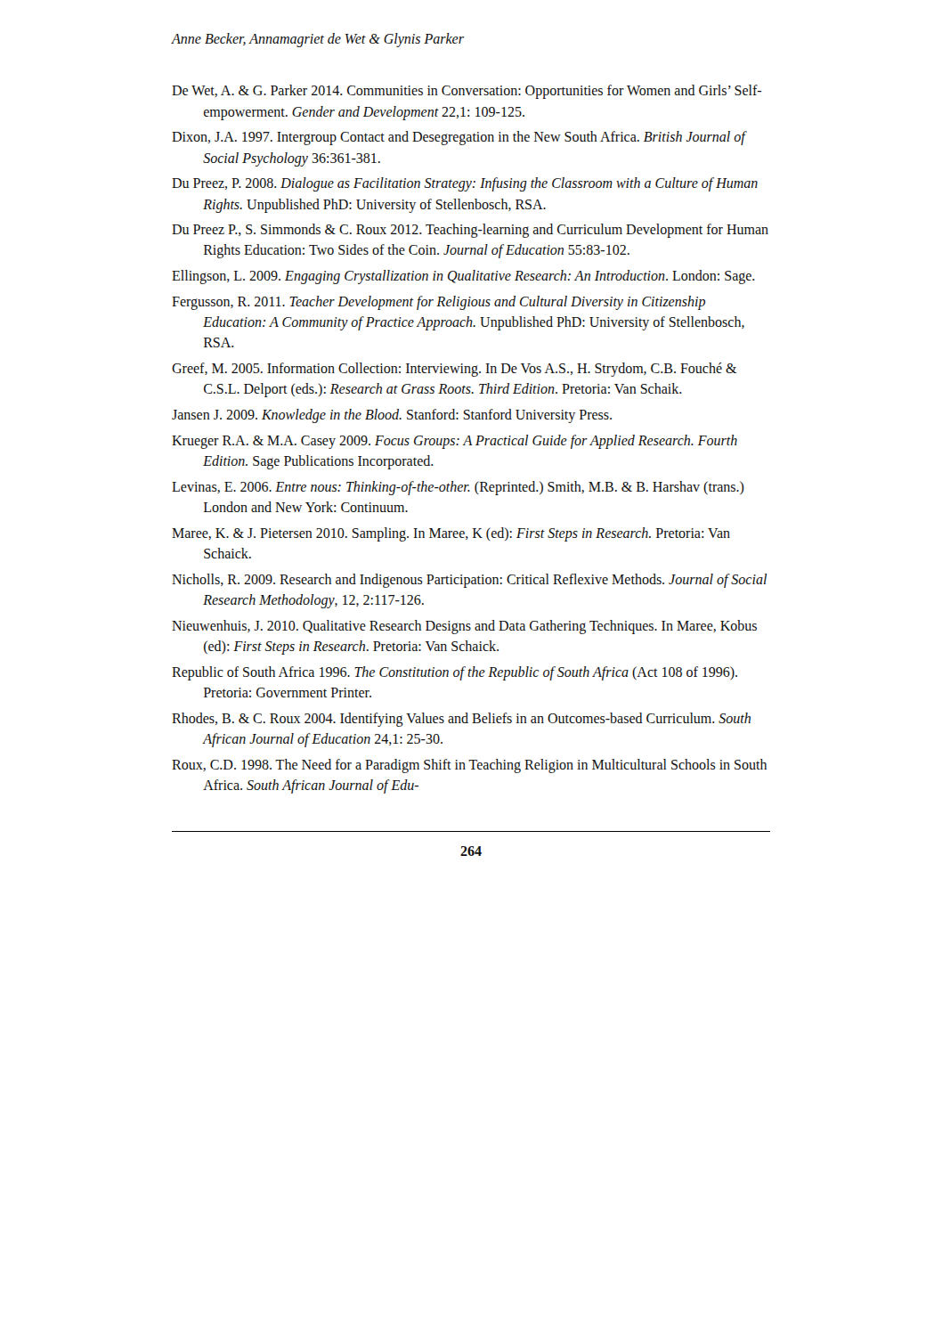Anne Becker, Annamagriet de Wet & Glynis Parker
De Wet, A. & G. Parker 2014. Communities in Conversation: Opportunities for Women and Girls’ Self-empowerment. Gender and Development 22,1: 109-125.
Dixon, J.A. 1997. Intergroup Contact and Desegregation in the New South Africa. British Journal of Social Psychology 36:361-381.
Du Preez, P. 2008. Dialogue as Facilitation Strategy: Infusing the Classroom with a Culture of Human Rights. Unpublished PhD: University of Stellenbosch, RSA.
Du Preez P., S. Simmonds & C. Roux 2012. Teaching-learning and Curriculum Development for Human Rights Education: Two Sides of the Coin. Journal of Education 55:83-102.
Ellingson, L. 2009. Engaging Crystallization in Qualitative Research: An Introduction. London: Sage.
Fergusson, R. 2011. Teacher Development for Religious and Cultural Diversity in Citizenship Education: A Community of Practice Approach. Unpublished PhD: University of Stellenbosch, RSA.
Greef, M. 2005. Information Collection: Interviewing. In De Vos A.S., H. Strydom, C.B. Fouché & C.S.L. Delport (eds.): Research at Grass Roots. Third Edition. Pretoria: Van Schaik.
Jansen J. 2009. Knowledge in the Blood. Stanford: Stanford University Press.
Krueger R.A. & M.A. Casey 2009. Focus Groups: A Practical Guide for Applied Research. Fourth Edition. Sage Publications Incorporated.
Levinas, E. 2006. Entre nous: Thinking-of-the-other. (Reprinted.) Smith, M.B. & B. Harshav (trans.) London and New York: Continuum.
Maree, K. & J. Pietersen 2010. Sampling. In Maree, K (ed): First Steps in Research. Pretoria: Van Schaick.
Nicholls, R. 2009. Research and Indigenous Participation: Critical Reflexive Methods. Journal of Social Research Methodology, 12, 2:117-126.
Nieuwenhuis, J. 2010. Qualitative Research Designs and Data Gathering Techniques. In Maree, Kobus (ed): First Steps in Research. Pretoria: Van Schaick.
Republic of South Africa 1996. The Constitution of the Republic of South Africa (Act 108 of 1996). Pretoria: Government Printer.
Rhodes, B. & C. Roux 2004. Identifying Values and Beliefs in an Outcomes-based Curriculum. South African Journal of Education 24,1: 25-30.
Roux, C.D. 1998. The Need for a Paradigm Shift in Teaching Religion in Multicultural Schools in South Africa. South African Journal of Edu-
264